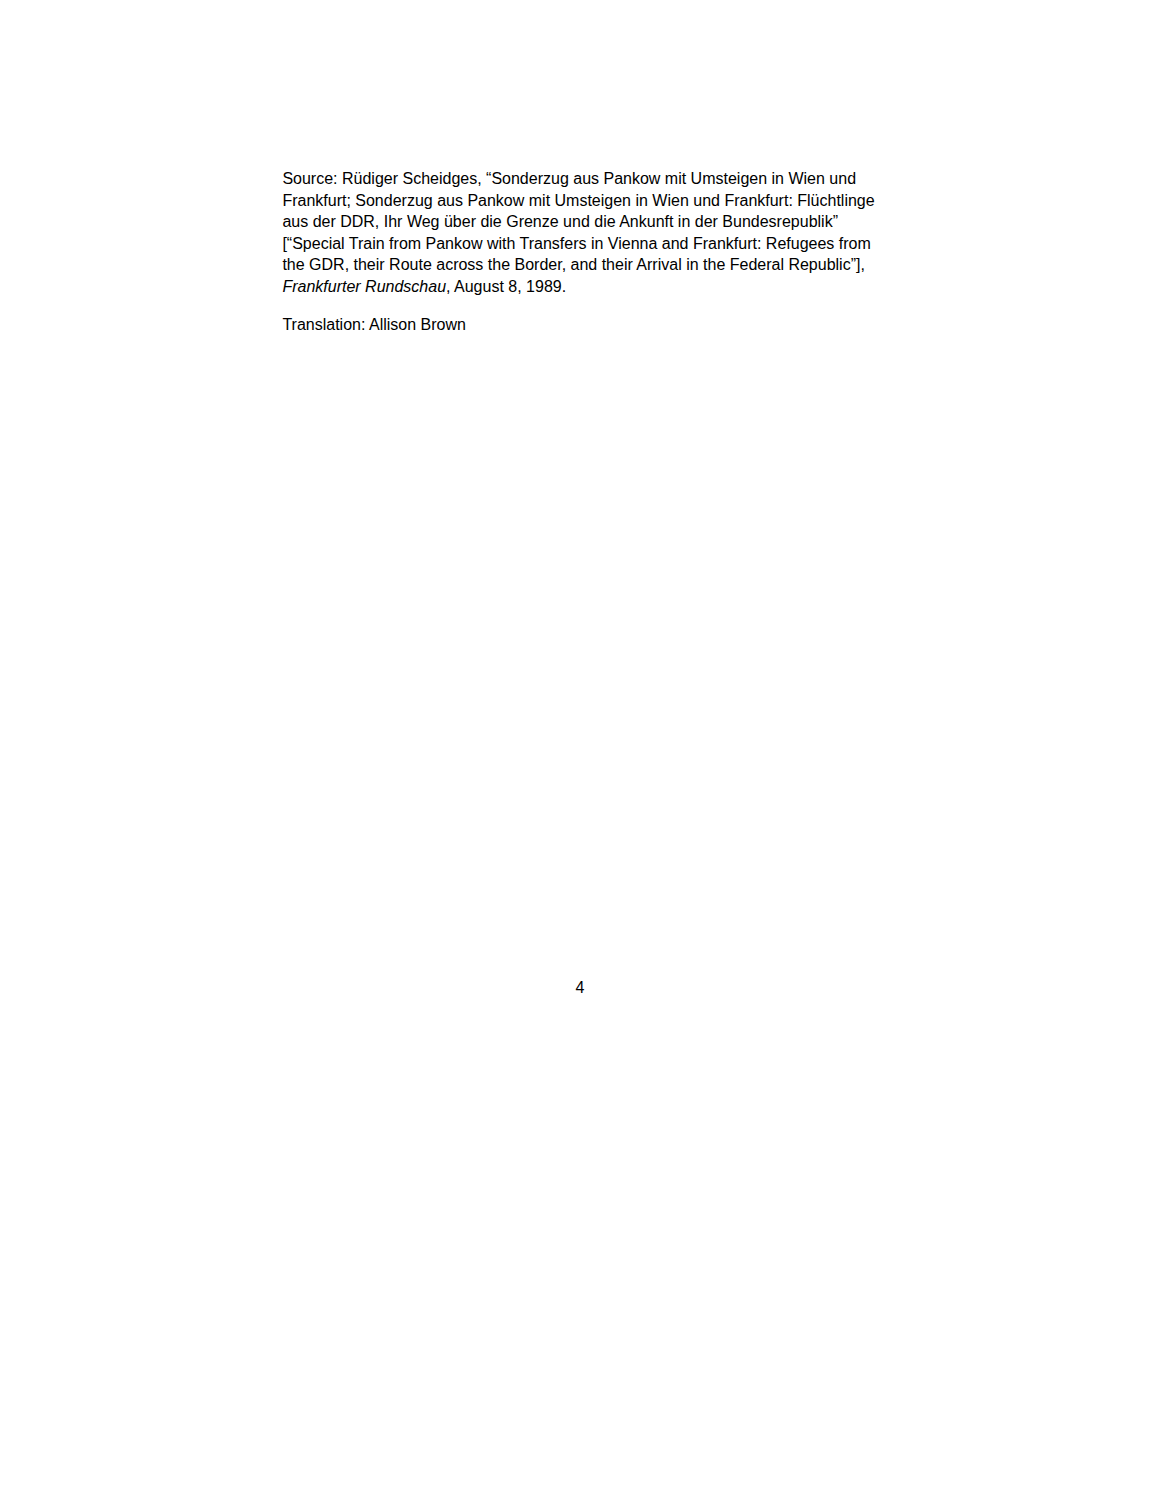Source: Rüdiger Scheidges, “Sonderzug aus Pankow mit Umsteigen in Wien und Frankfurt; Sonderzug aus Pankow mit Umsteigen in Wien und Frankfurt: Flüchtlinge aus der DDR, Ihr Weg über die Grenze und die Ankunft in der Bundesrepublik” [“Special Train from Pankow with Transfers in Vienna and Frankfurt: Refugees from the GDR, their Route across the Border, and their Arrival in the Federal Republic”], Frankfurter Rundschau, August 8, 1989.
Translation: Allison Brown
4